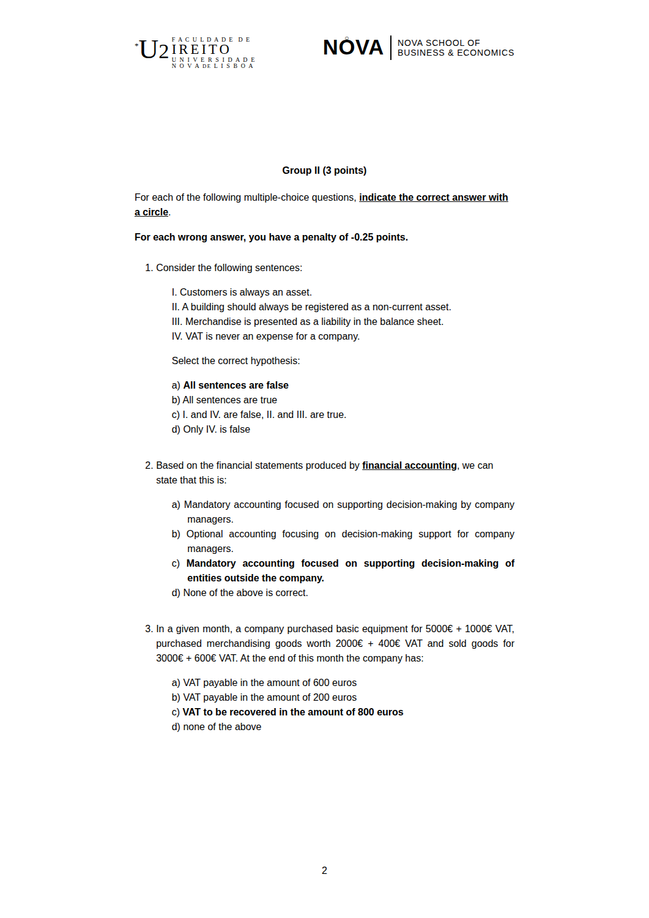*U2
F A C U L D A D E D E
IREITO
U N I V E R S I D A D E
N O V A DE L I S B O A
NO○VA
NOVA SCHOOL OF
BUSINESS & ECONOMICS
Group II (3 points)
For each of the following multiple-choice questions, indicate the correct answer with a circle.
For each wrong answer, you have a penalty of -0.25 points.
Consider the following sentences:
I. Customers is always an asset.
II. A building should always be registered as a non-current asset.
III. Merchandise is presented as a liability in the balance sheet.
IV. VAT is never an expense for a company.
Select the correct hypothesis:
a) All sentences are false
b) All sentences are true
c) I. and IV. are false, II. and III. are true.
d) Only IV. is false
Based on the financial statements produced by financial accounting, we can state that this is:
a) Mandatory accounting focused on supporting decision-making by company managers.
b) Optional accounting focusing on decision-making support for company managers.
c) Mandatory accounting focused on supporting decision-making of entities outside the company.
d) None of the above is correct.
In a given month, a company purchased basic equipment for 5000€ + 1000€ VAT, purchased merchandising goods worth 2000€ + 400€ VAT and sold goods for 3000€ + 600€ VAT. At the end of this month the company has:
a) VAT payable in the amount of 600 euros
b) VAT payable in the amount of 200 euros
c) VAT to be recovered in the amount of 800 euros
d) none of the above
2